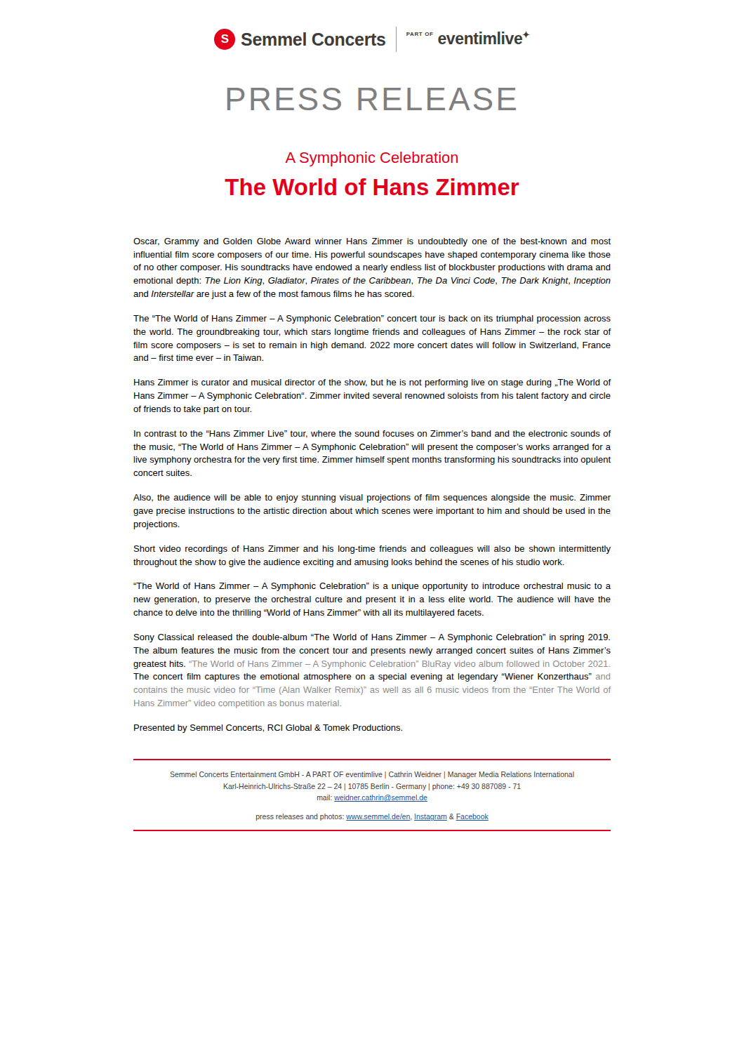SSemmel Concerts PART OF eventimlive✦
PRESS RELEASE
A Symphonic Celebration
The World of Hans Zimmer
Oscar, Grammy and Golden Globe Award winner Hans Zimmer is undoubtedly one of the best-known and most influential film score composers of our time. His powerful soundscapes have shaped contemporary cinema like those of no other composer. His soundtracks have endowed a nearly endless list of blockbuster productions with drama and emotional depth: The Lion King, Gladiator, Pirates of the Caribbean, The Da Vinci Code, The Dark Knight, Inception and Interstellar are just a few of the most famous films he has scored.
The “The World of Hans Zimmer – A Symphonic Celebration” concert tour is back on its triumphal procession across the world. The groundbreaking tour, which stars longtime friends and colleagues of Hans Zimmer – the rock star of film score composers – is set to remain in high demand. 2022 more concert dates will follow in Switzerland, France and – first time ever – in Taiwan.
Hans Zimmer is curator and musical director of the show, but he is not performing live on stage during „The World of Hans Zimmer – A Symphonic Celebration“. Zimmer invited several renowned soloists from his talent factory and circle of friends to take part on tour.
In contrast to the “Hans Zimmer Live” tour, where the sound focuses on Zimmer’s band and the electronic sounds of the music, “The World of Hans Zimmer – A Symphonic Celebration” will present the composer’s works arranged for a live symphony orchestra for the very first time. Zimmer himself spent months transforming his soundtracks into opulent concert suites.
Also, the audience will be able to enjoy stunning visual projections of film sequences alongside the music. Zimmer gave precise instructions to the artistic direction about which scenes were important to him and should be used in the projections.
Short video recordings of Hans Zimmer and his long-time friends and colleagues will also be shown intermittently throughout the show to give the audience exciting and amusing looks behind the scenes of his studio work.
“The World of Hans Zimmer – A Symphonic Celebration” is a unique opportunity to introduce orchestral music to a new generation, to preserve the orchestral culture and present it in a less elite world. The audience will have the chance to delve into the thrilling “World of Hans Zimmer” with all its multilayered facets.
Sony Classical released the double-album “The World of Hans Zimmer – A Symphonic Celebration” in spring 2019. The album features the music from the concert tour and presents newly arranged concert suites of Hans Zimmer’s greatest hits. “The World of Hans Zimmer – A Symphonic Celebration” BluRay video album followed in October 2021. The concert film captures the emotional atmosphere on a special evening at legendary “Wiener Konzerthaus” and contains the music video for “Time (Alan Walker Remix)” as well as all 6 music videos from the “Enter The World of Hans Zimmer” video competition as bonus material.
Presented by Semmel Concerts, RCI Global & Tomek Productions.
Semmel Concerts Entertainment GmbH - A PART OF eventimlive | Cathrin Weidner | Manager Media Relations International
Karl-Heinrich-Ulrichs-Straße 22 – 24 | 10785 Berlin - Germany | phone: +49 30 887089 - 71
mail: weidner.cathrin@semmel.de
press releases and photos: www.semmel.de/en, Instagram & Facebook